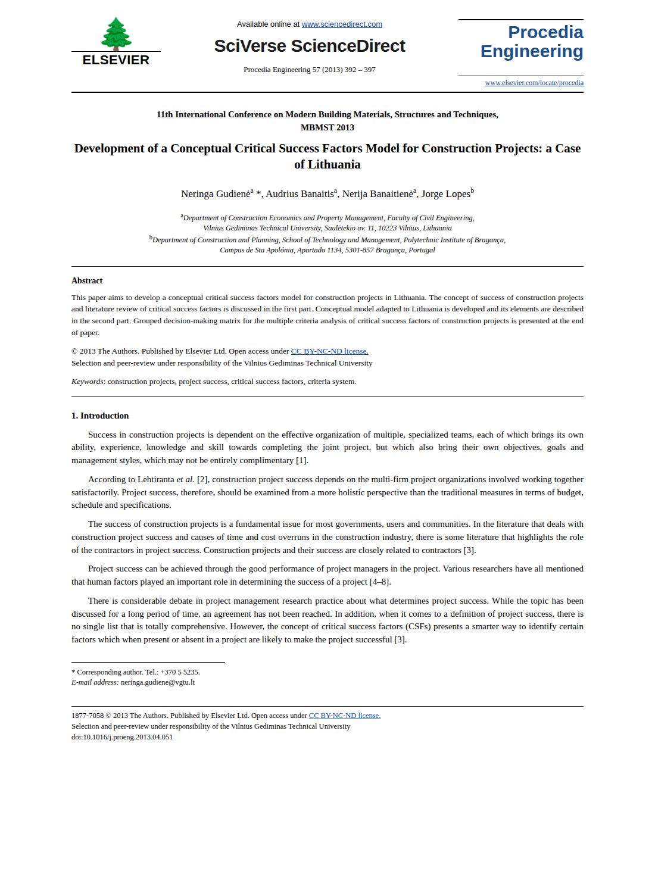🌲
ELSEVIER
Available online at www.sciencedirect.com
SciVerse ScienceDirect
Procedia Engineering 57 (2013) 392 – 397
Procedia Engineering
www.elsevier.com/locate/procedia
11th International Conference on Modern Building Materials, Structures and Techniques,
MBMST 2013
Development of a Conceptual Critical Success Factors Model for Construction Projects: a Case of Lithuania
Neringa Gudienėa *, Audrius Banaitisa, Nerija Banaitienėa, Jorge Lopesb
aDepartment of Construction Economics and Property Management, Faculty of Civil Engineering,
Vilnius Gediminas Technical University, Saulėtekio av. 11, 10223 Vilnius, Lithuania
bDepartment of Construction and Planning, School of Technology and Management, Polytechnic Institute of Bragança,
Campus de Sta Apolónia, Apartado 1134, 5301-857 Bragança, Portugal
Abstract
This paper aims to develop a conceptual critical success factors model for construction projects in Lithuania. The concept of success of construction projects and literature review of critical success factors is discussed in the first part. Conceptual model adapted to Lithuania is developed and its elements are described in the second part. Grouped decision-making matrix for the multiple criteria analysis of critical success factors of construction projects is presented at the end of paper.
© 2013 The Authors. Published by Elsevier Ltd. Open access under CC BY-NC-ND license.
Selection and peer-review under responsibility of the Vilnius Gediminas Technical University
Keywords: construction projects, project success, critical success factors, criteria system.
1. Introduction
Success in construction projects is dependent on the effective organization of multiple, specialized teams, each of which brings its own ability, experience, knowledge and skill towards completing the joint project, but which also bring their own objectives, goals and management styles, which may not be entirely complimentary [1].
According to Lehtiranta et al. [2], construction project success depends on the multi-firm project organizations involved working together satisfactorily. Project success, therefore, should be examined from a more holistic perspective than the traditional measures in terms of budget, schedule and specifications.
The success of construction projects is a fundamental issue for most governments, users and communities. In the literature that deals with construction project success and causes of time and cost overruns in the construction industry, there is some literature that highlights the role of the contractors in project success. Construction projects and their success are closely related to contractors [3].
Project success can be achieved through the good performance of project managers in the project. Various researchers have all mentioned that human factors played an important role in determining the success of a project [4–8].
There is considerable debate in project management research practice about what determines project success. While the topic has been discussed for a long period of time, an agreement has not been reached. In addition, when it comes to a definition of project success, there is no single list that is totally comprehensive. However, the concept of critical success factors (CSFs) presents a smarter way to identify certain factors which when present or absent in a project are likely to make the project successful [3].
* Corresponding author. Tel.: +370 5 5235.
E-mail address: neringa.gudiene@vgtu.lt
1877-7058 © 2013 The Authors. Published by Elsevier Ltd. Open access under CC BY-NC-ND license.
Selection and peer-review under responsibility of the Vilnius Gediminas Technical University
doi:10.1016/j.proeng.2013.04.051